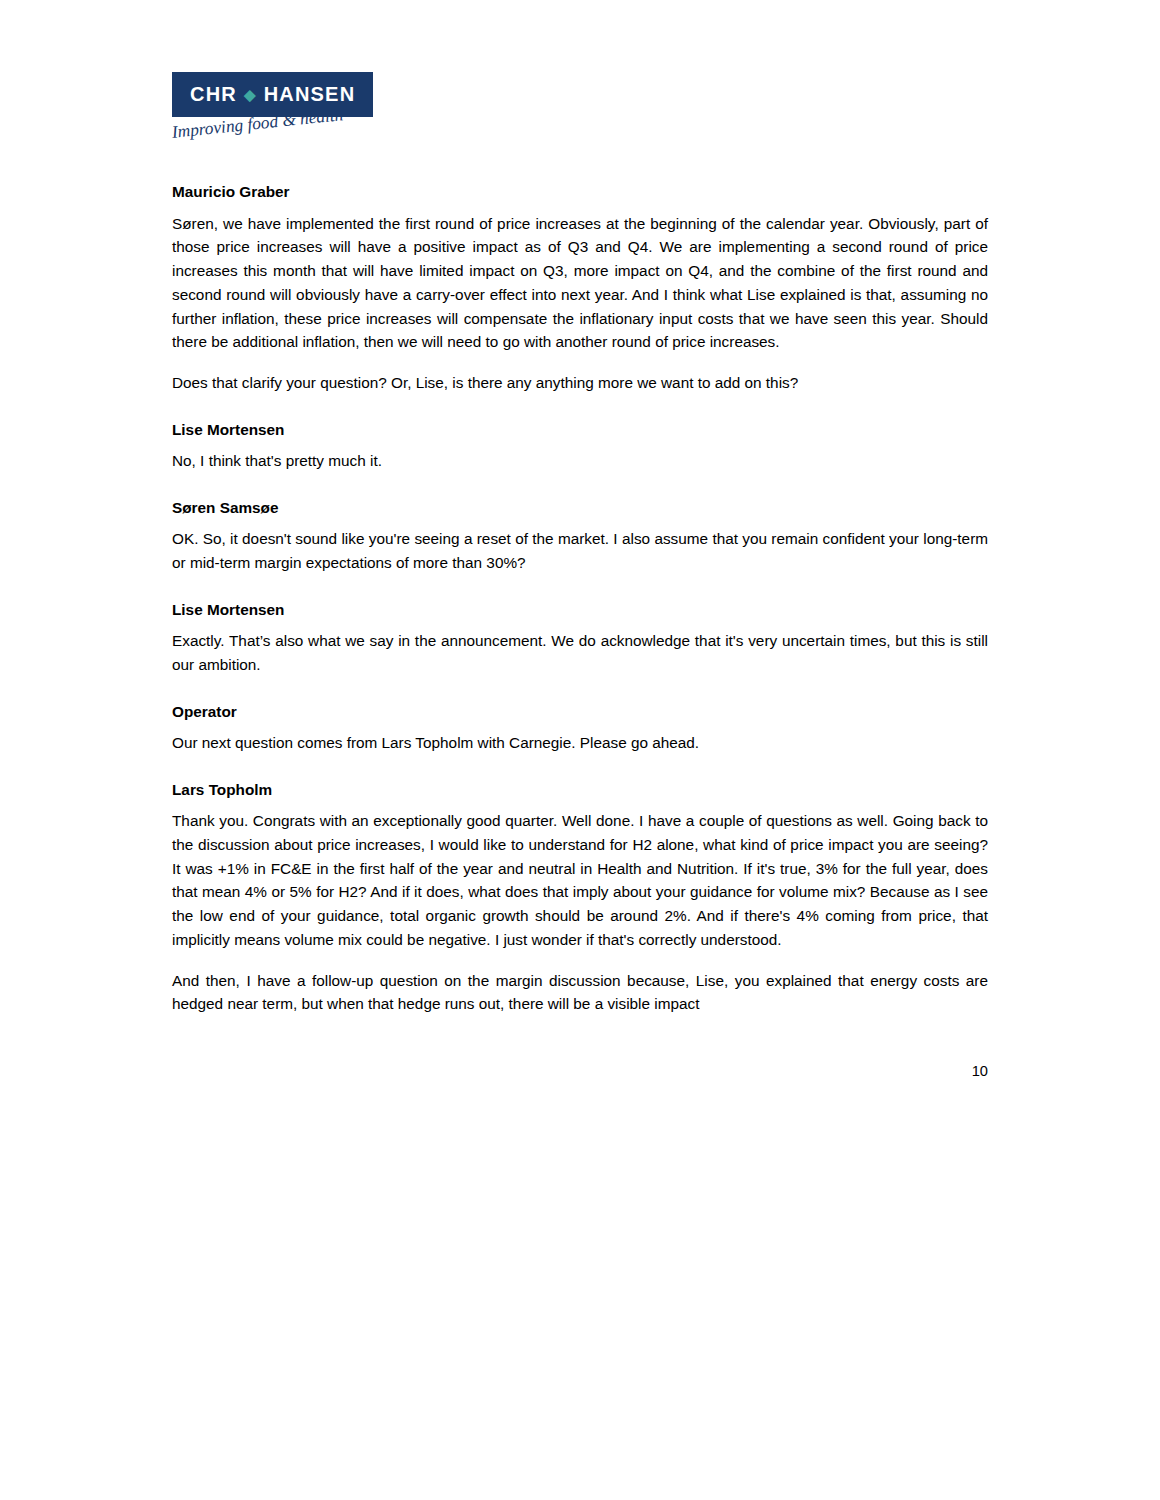CHR ◆ HANSEN
Improving food & health
Mauricio Graber
Søren, we have implemented the first round of price increases at the beginning of the calendar year. Obviously, part of those price increases will have a positive impact as of Q3 and Q4. We are implementing a second round of price increases this month that will have limited impact on Q3, more impact on Q4, and the combine of the first round and second round will obviously have a carry-over effect into next year. And I think what Lise explained is that, assuming no further inflation, these price increases will compensate the inflationary input costs that we have seen this year. Should there be additional inflation, then we will need to go with another round of price increases.
Does that clarify your question? Or, Lise, is there any anything more we want to add on this?
Lise Mortensen
No, I think that's pretty much it.
Søren Samsøe
OK. So, it doesn't sound like you're seeing a reset of the market. I also assume that you remain confident your long-term or mid-term margin expectations of more than 30%?
Lise Mortensen
Exactly. That’s also what we say in the announcement. We do acknowledge that it's very uncertain times, but this is still our ambition.
Operator
Our next question comes from Lars Topholm with Carnegie. Please go ahead.
Lars Topholm
Thank you. Congrats with an exceptionally good quarter. Well done. I have a couple of questions as well. Going back to the discussion about price increases, I would like to understand for H2 alone, what kind of price impact you are seeing? It was +1% in FC&E in the first half of the year and neutral in Health and Nutrition. If it's true, 3% for the full year, does that mean 4% or 5% for H2? And if it does, what does that imply about your guidance for volume mix? Because as I see the low end of your guidance, total organic growth should be around 2%. And if there's 4% coming from price, that implicitly means volume mix could be negative. I just wonder if that's correctly understood.
And then, I have a follow-up question on the margin discussion because, Lise, you explained that energy costs are hedged near term, but when that hedge runs out, there will be a visible impact
10